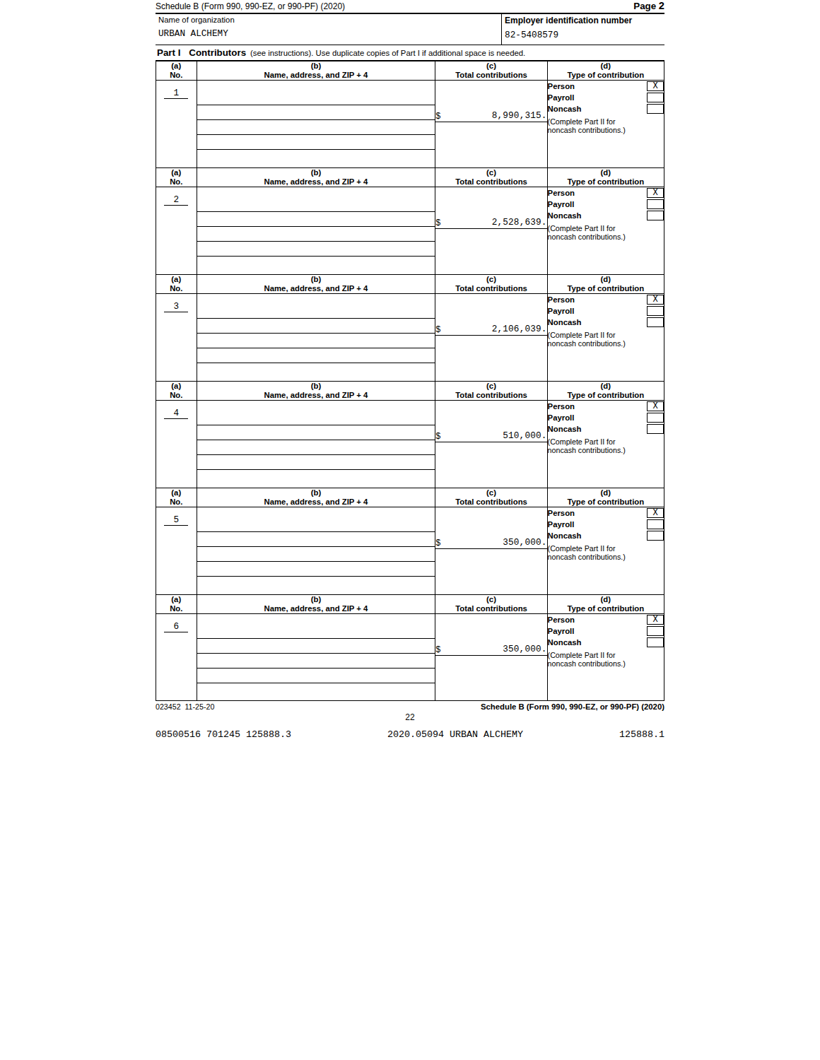Schedule B (Form 990, 990-EZ, or 990-PF) (2020)
Page 2
| Name of organization URBAN ALCHEMY | Employer identification number 82-5408579 |
Part I Contributors (see instructions). Use duplicate copies of Part I if additional space is needed.
| (a) No. | (b) Name, address, and ZIP + 4 | (c) Total contributions | (d) Type of contribution |
| --- | --- | --- | --- |
| 1 | | $ 8,990,315. | / Person / X / / Payroll / / / Noncash / / (Complete Part II for noncash contributions.) |
| (a) No. | (b) Name, address, and ZIP + 4 | (c) Total contributions | (d) Type of contribution |
| 2 | | $ 2,528,639. | / Person / X / / Payroll / / / Noncash / / (Complete Part II for noncash contributions.) |
| (a) No. | (b) Name, address, and ZIP + 4 | (c) Total contributions | (d) Type of contribution |
| 3 | | $ 2,106,039. | / Person / X / / Payroll / / / Noncash / / (Complete Part II for noncash contributions.) |
| (a) No. | (b) Name, address, and ZIP + 4 | (c) Total contributions | (d) Type of contribution |
| 4 | | $ 510,000. | / Person / X / / Payroll / / / Noncash / / (Complete Part II for noncash contributions.) |
| (a) No. | (b) Name, address, and ZIP + 4 | (c) Total contributions | (d) Type of contribution |
| 5 | | $ 350,000. | / Person / X / / Payroll / / / Noncash / / (Complete Part II for noncash contributions.) |
| (a) No. | (b) Name, address, and ZIP + 4 | (c) Total contributions | (d) Type of contribution |
| 6 | | $ 350,000. | / Person / X / / Payroll / / / Noncash / / (Complete Part II for noncash contributions.) |
023452 11-25-20
Schedule B (Form 990, 990-EZ, or 990-PF) (2020)
22
08500516 701245 125888.3
2020.05094 URBAN ALCHEMY
125888.1